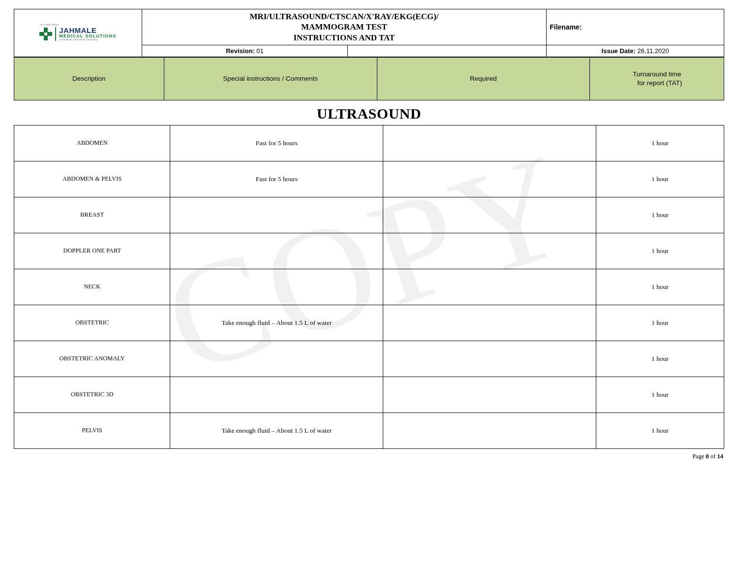COPY
| Your Health Matters JAHMALE MEDICAL SOLUTIONS a medical solutions company | MRI/ULTRASOUND/CTSCAN/X'RAY/EKG(ECG)/ MAMMOGRAM TEST INSTRUCTIONS AND TAT | Filename: |
| Revision: 01 | | Issue Date: 26.11.2020 |
| Description | Special instructions / Comments | Required | Turnaround time for report (TAT) |
ULTRASOUND
| ABDOMEN | Fast for 5 hours | | 1 hour |
| ABDOMEN & PELVIS | Fast for 5 hours | | 1 hour |
| BREAST | | | 1 hour |
| DOPPLER ONE PART | | | 1 hour |
| NECK | | | 1 hour |
| OBSTETRIC | Take enough fluid – About 1.5 L of water | | 1 hour |
| OBSTETRIC ANOMALY | | | 1 hour |
| OBSTETRIC 3D | | | 1 hour |
| PELVIS | Take enough fluid – About 1.5 L of water | | 1 hour |
Page 8 of 14